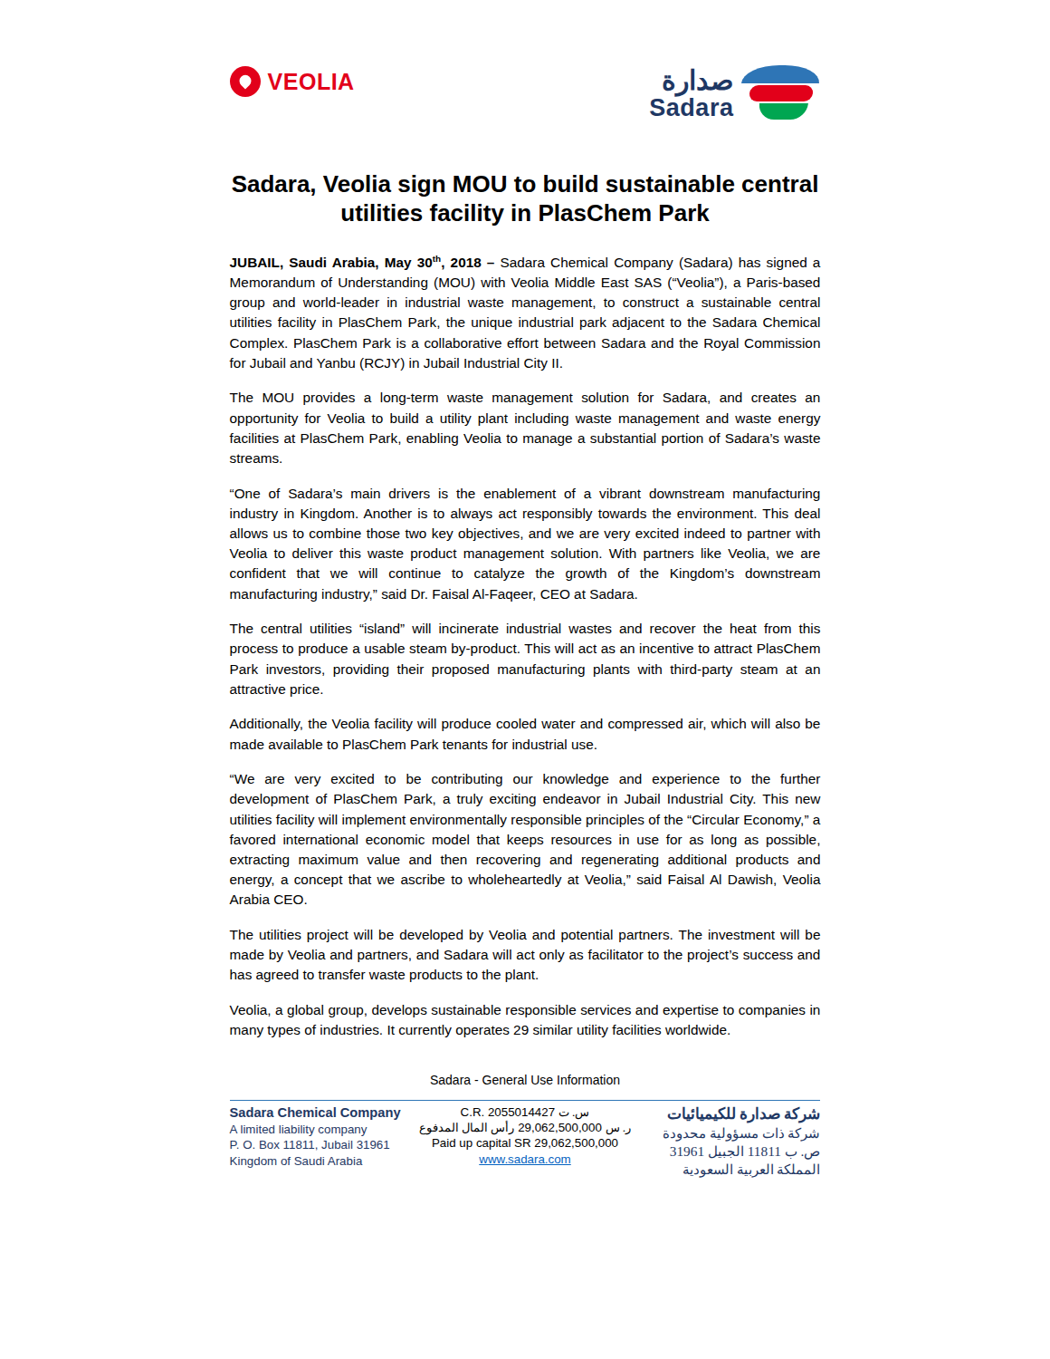VEOLIA
صدارة
Sadara
Sadara, Veolia sign MOU to build sustainable central utilities facility in PlasChem Park
JUBAIL, Saudi Arabia, May 30th, 2018 – Sadara Chemical Company (Sadara) has signed a Memorandum of Understanding (MOU) with Veolia Middle East SAS (“Veolia”), a Paris-based group and world-leader in industrial waste management, to construct a sustainable central utilities facility in PlasChem Park, the unique industrial park adjacent to the Sadara Chemical Complex. PlasChem Park is a collaborative effort between Sadara and the Royal Commission for Jubail and Yanbu (RCJY) in Jubail Industrial City II.
The MOU provides a long-term waste management solution for Sadara, and creates an opportunity for Veolia to build a utility plant including waste management and waste energy facilities at PlasChem Park, enabling Veolia to manage a substantial portion of Sadara’s waste streams.
“One of Sadara’s main drivers is the enablement of a vibrant downstream manufacturing industry in Kingdom. Another is to always act responsibly towards the environment. This deal allows us to combine those two key objectives, and we are very excited indeed to partner with Veolia to deliver this waste product management solution. With partners like Veolia, we are confident that we will continue to catalyze the growth of the Kingdom’s downstream manufacturing industry,” said Dr. Faisal Al-Faqeer, CEO at Sadara.
The central utilities “island” will incinerate industrial wastes and recover the heat from this process to produce a usable steam by-product. This will act as an incentive to attract PlasChem Park investors, providing their proposed manufacturing plants with third-party steam at an attractive price.
Additionally, the Veolia facility will produce cooled water and compressed air, which will also be made available to PlasChem Park tenants for industrial use.
“We are very excited to be contributing our knowledge and experience to the further development of PlasChem Park, a truly exciting endeavor in Jubail Industrial City. This new utilities facility will implement environmentally responsible principles of the “Circular Economy,” a favored international economic model that keeps resources in use for as long as possible, extracting maximum value and then recovering and regenerating additional products and energy, a concept that we ascribe to wholeheartedly at Veolia,” said Faisal Al Dawish, Veolia Arabia CEO.
The utilities project will be developed by Veolia and potential partners. The investment will be made by Veolia and partners, and Sadara will act only as facilitator to the project’s success and has agreed to transfer waste products to the plant.
Veolia, a global group, develops sustainable responsible services and expertise to companies in many types of industries. It currently operates 29 similar utility facilities worldwide.
Sadara - General Use Information
Sadara Chemical Company
A limited liability company
P. O. Box 11811, Jubail 31961
Kingdom of Saudi Arabia
C.R. 2055014427 س. ت
رأس المال المدفوع 29,062,500,000 ر. س
Paid up capital SR 29,062,500,000
www.sadara.com
شركة صدارة للكيميائيات
شركة ذات مسؤولية محدودة
ص. ب 11811 الجبيل 31961
المملكة العربية السعودية